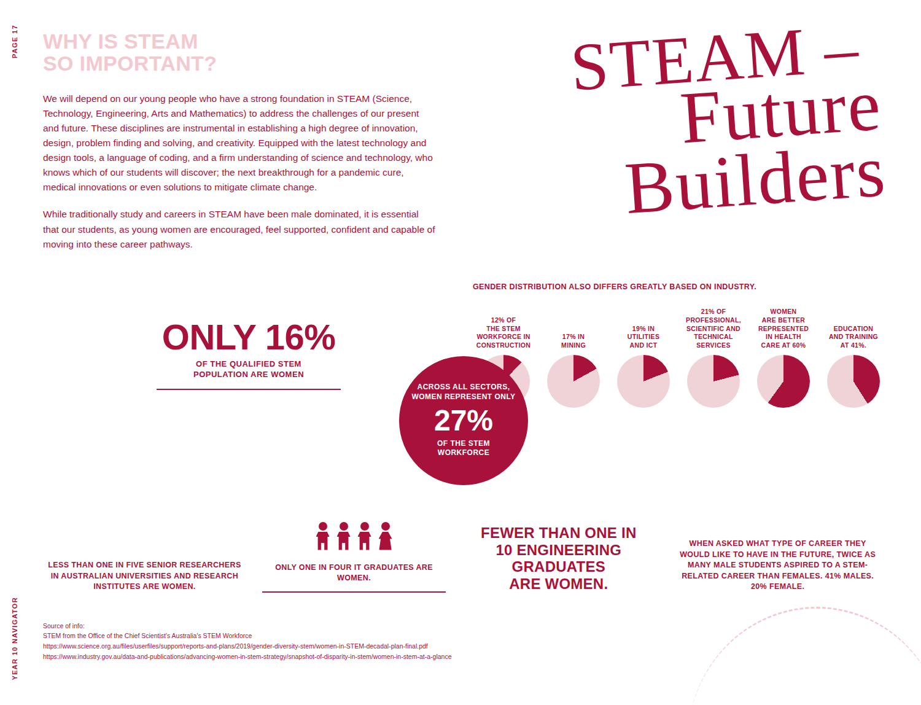PAGE 17
YEAR 10 NAVIGATOR
WHY IS STEAM
SO IMPORTANT?
We will depend on our young people who have a strong foundation in STEAM (Science, Technology, Engineering, Arts and Mathematics) to address the challenges of our present and future. These disciplines are instrumental in establishing a high degree of innovation, design, problem finding and solving, and creativity. Equipped with the latest technology and design tools, a language of coding, and a firm understanding of science and technology, who knows which of our students will discover; the next breakthrough for a pandemic cure, medical innovations or even solutions to mitigate climate change.
While traditionally study and careers in STEAM have been male dominated, it is essential that our students, as young women are encouraged, feel supported, confident and capable of moving into these career pathways.
STEAM – Future Builders
ONLY 16%
OF THE QUALIFIED STEM
POPULATION ARE WOMEN
GENDER DISTRIBUTION ALSO DIFFERS GREATLY BASED ON INDUSTRY.
12% OF
THE STEM
WORKFORCE IN
CONSTRUCTION
17% IN
MINING
19% IN
UTILITIES
AND ICT
21% OF
PROFESSIONAL,
SCIENTIFIC AND
TECHNICAL
SERVICES
WOMEN
ARE BETTER
REPRESENTED
IN HEALTH
CARE AT 60%
EDUCATION
AND TRAINING
AT 41%.
ACROSS ALL SECTORS,
WOMEN REPRESENT ONLY
27%
OF THE STEM WORKFORCE
LESS THAN ONE IN FIVE SENIOR RESEARCHERS
IN AUSTRALIAN UNIVERSITIES AND RESEARCH
INSTITUTES ARE WOMEN.
ONLY ONE IN FOUR IT GRADUATES ARE WOMEN.
FEWER THAN ONE IN
10 ENGINEERING GRADUATES
ARE WOMEN.
WHEN ASKED WHAT TYPE OF CAREER THEY
WOULD LIKE TO HAVE IN THE FUTURE, TWICE AS
MANY MALE STUDENTS ASPIRED TO A STEM-
RELATED CAREER THAN FEMALES. 41% MALES.
20% FEMALE.
Source of info:
STEM from the Office of the Chief Scientist's Australia's STEM Workforce
https://www.science.org.au/files/userfiles/support/reports-and-plans/2019/gender-diversity-stem/women-in-STEM-decadal-plan-final.pdf
https://www.industry.gov.au/data-and-publications/advancing-women-in-stem-strategy/snapshot-of-disparity-in-stem/women-in-stem-at-a-glance